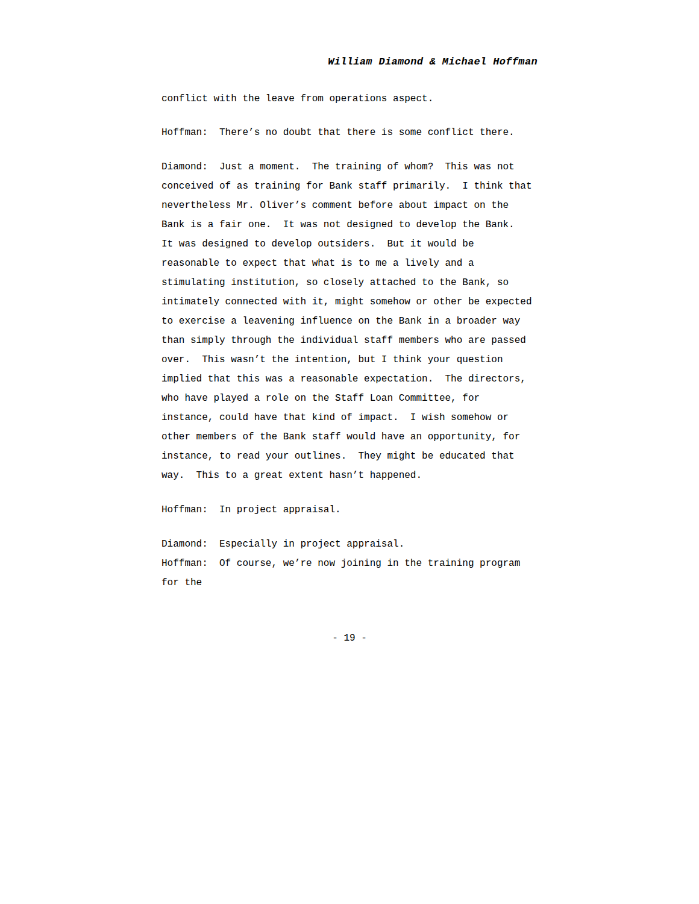William Diamond & Michael Hoffman
conflict with the leave from operations aspect.
Hoffman: There’s no doubt that there is some conflict there.
Diamond: Just a moment. The training of whom? This was not conceived of as training for Bank staff primarily. I think that nevertheless Mr. Oliver’s comment before about impact on the Bank is a fair one. It was not designed to develop the Bank. It was designed to develop outsiders. But it would be reasonable to expect that what is to me a lively and a stimulating institution, so closely attached to the Bank, so intimately connected with it, might somehow or other be expected to exercise a leavening influence on the Bank in a broader way than simply through the individual staff members who are passed over. This wasn’t the intention, but I think your question implied that this was a reasonable expectation. The directors, who have played a role on the Staff Loan Committee, for instance, could have that kind of impact. I wish somehow or other members of the Bank staff would have an opportunity, for instance, to read your outlines. They might be educated that way. This to a great extent hasn’t happened.
Hoffman: In project appraisal.
Diamond: Especially in project appraisal.
Hoffman: Of course, we’re now joining in the training program for the
- 19 -